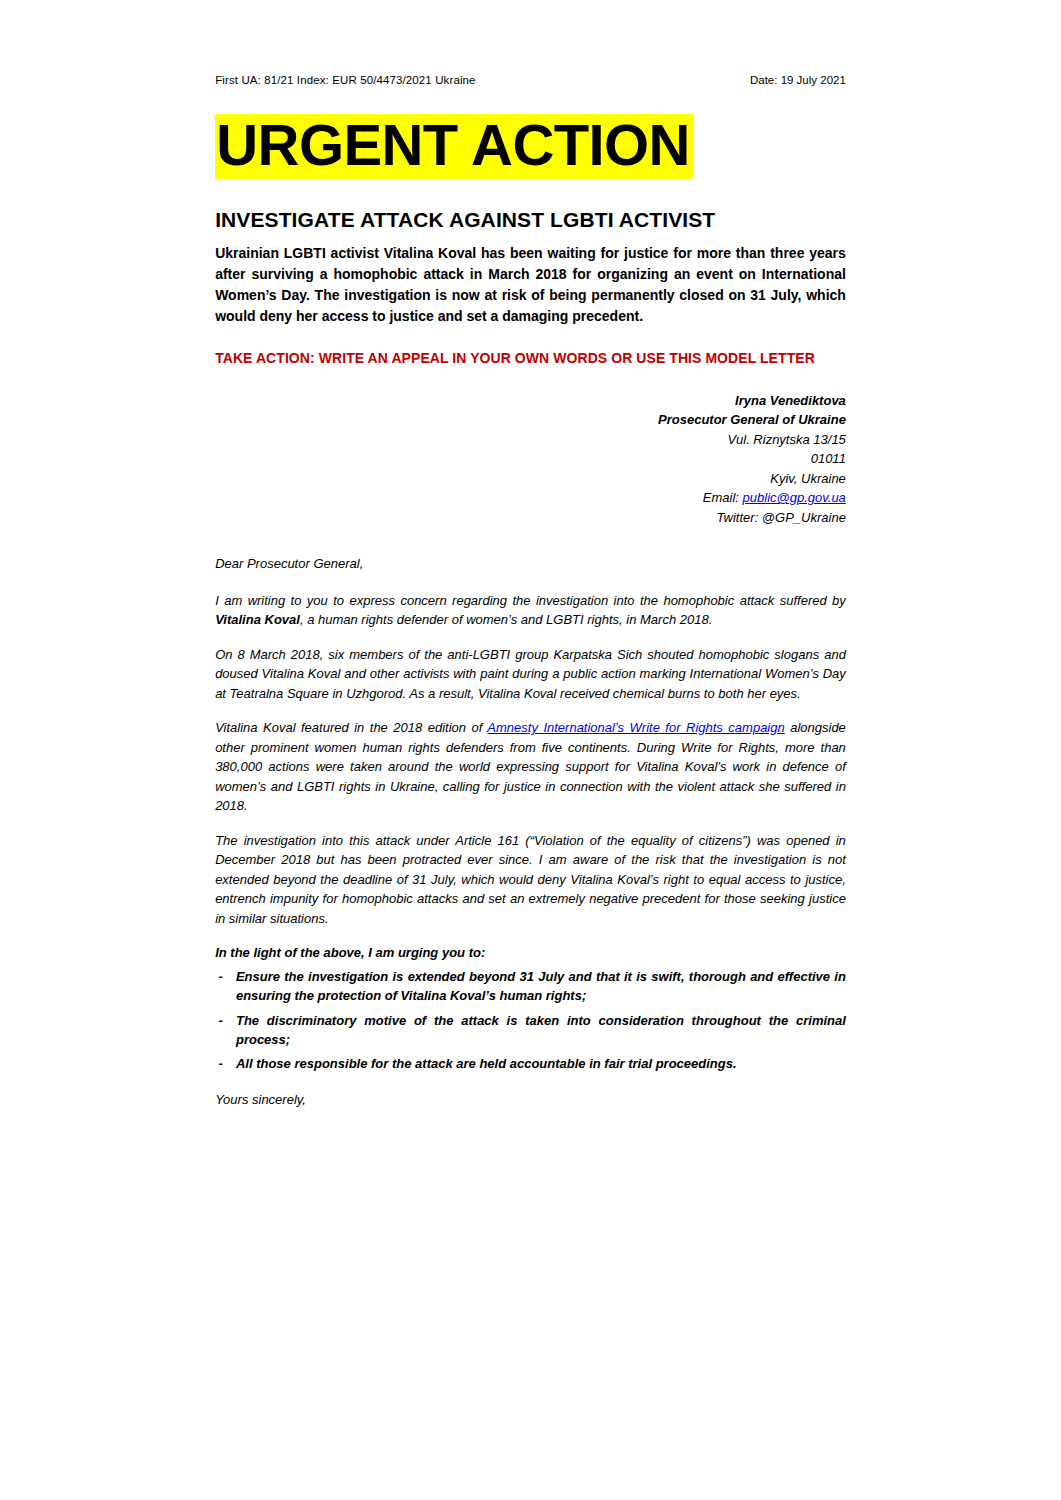First UA: 81/21 Index: EUR 50/4473/2021 Ukraine
Date: 19 July 2021
URGENT ACTION
INVESTIGATE ATTACK AGAINST LGBTI ACTIVIST
Ukrainian LGBTI activist Vitalina Koval has been waiting for justice for more than three years after surviving a homophobic attack in March 2018 for organizing an event on International Women’s Day. The investigation is now at risk of being permanently closed on 31 July, which would deny her access to justice and set a damaging precedent.
TAKE ACTION: WRITE AN APPEAL IN YOUR OWN WORDS OR USE THIS MODEL LETTER
Iryna Venediktova
Prosecutor General of Ukraine
Vul. Riznytska 13/15
01011
Kyiv, Ukraine
Email: public@gp.gov.ua
Twitter: @GP_Ukraine
Dear Prosecutor General,
I am writing to you to express concern regarding the investigation into the homophobic attack suffered by Vitalina Koval, a human rights defender of women’s and LGBTI rights, in March 2018.
On 8 March 2018, six members of the anti-LGBTI group Karpatska Sich shouted homophobic slogans and doused Vitalina Koval and other activists with paint during a public action marking International Women’s Day at Teatralna Square in Uzhgorod. As a result, Vitalina Koval received chemical burns to both her eyes.
Vitalina Koval featured in the 2018 edition of Amnesty International’s Write for Rights campaign alongside other prominent women human rights defenders from five continents. During Write for Rights, more than 380,000 actions were taken around the world expressing support for Vitalina Koval’s work in defence of women’s and LGBTI rights in Ukraine, calling for justice in connection with the violent attack she suffered in 2018.
The investigation into this attack under Article 161 (“Violation of the equality of citizens”) was opened in December 2018 but has been protracted ever since. I am aware of the risk that the investigation is not extended beyond the deadline of 31 July, which would deny Vitalina Koval’s right to equal access to justice, entrench impunity for homophobic attacks and set an extremely negative precedent for those seeking justice in similar situations.
In the light of the above, I am urging you to:
Ensure the investigation is extended beyond 31 July and that it is swift, thorough and effective in ensuring the protection of Vitalina Koval’s human rights;
The discriminatory motive of the attack is taken into consideration throughout the criminal process;
All those responsible for the attack are held accountable in fair trial proceedings.
Yours sincerely,